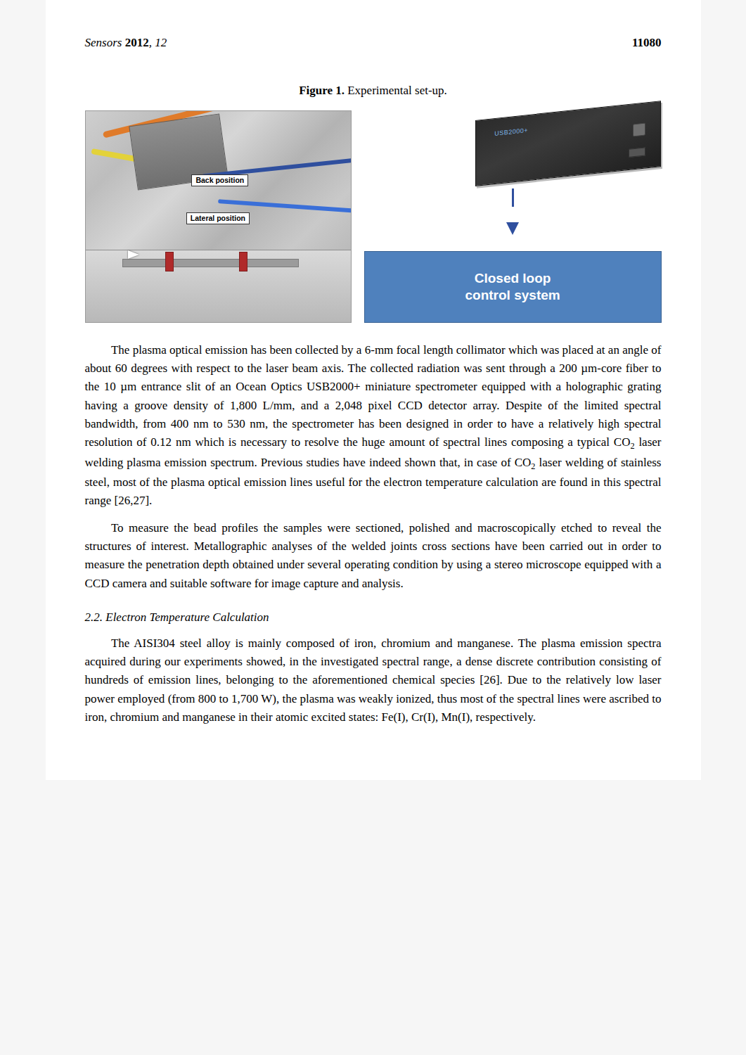Sensors 2012, 12
11080
Figure 1. Experimental set-up.
Back position
Lateral position
USB2000+
Closed loop
control system
The plasma optical emission has been collected by a 6-mm focal length collimator which was placed at an angle of about 60 degrees with respect to the laser beam axis. The collected radiation was sent through a 200 µm-core fiber to the 10 µm entrance slit of an Ocean Optics USB2000+ miniature spectrometer equipped with a holographic grating having a groove density of 1,800 L/mm, and a 2,048 pixel CCD detector array. Despite of the limited spectral bandwidth, from 400 nm to 530 nm, the spectrometer has been designed in order to have a relatively high spectral resolution of 0.12 nm which is necessary to resolve the huge amount of spectral lines composing a typical CO2 laser welding plasma emission spectrum. Previous studies have indeed shown that, in case of CO2 laser welding of stainless steel, most of the plasma optical emission lines useful for the electron temperature calculation are found in this spectral range [26,27].
To measure the bead profiles the samples were sectioned, polished and macroscopically etched to reveal the structures of interest. Metallographic analyses of the welded joints cross sections have been carried out in order to measure the penetration depth obtained under several operating condition by using a stereo microscope equipped with a CCD camera and suitable software for image capture and analysis.
2.2. Electron Temperature Calculation
The AISI304 steel alloy is mainly composed of iron, chromium and manganese. The plasma emission spectra acquired during our experiments showed, in the investigated spectral range, a dense discrete contribution consisting of hundreds of emission lines, belonging to the aforementioned chemical species [26]. Due to the relatively low laser power employed (from 800 to 1,700 W), the plasma was weakly ionized, thus most of the spectral lines were ascribed to iron, chromium and manganese in their atomic excited states: Fe(I), Cr(I), Mn(I), respectively.